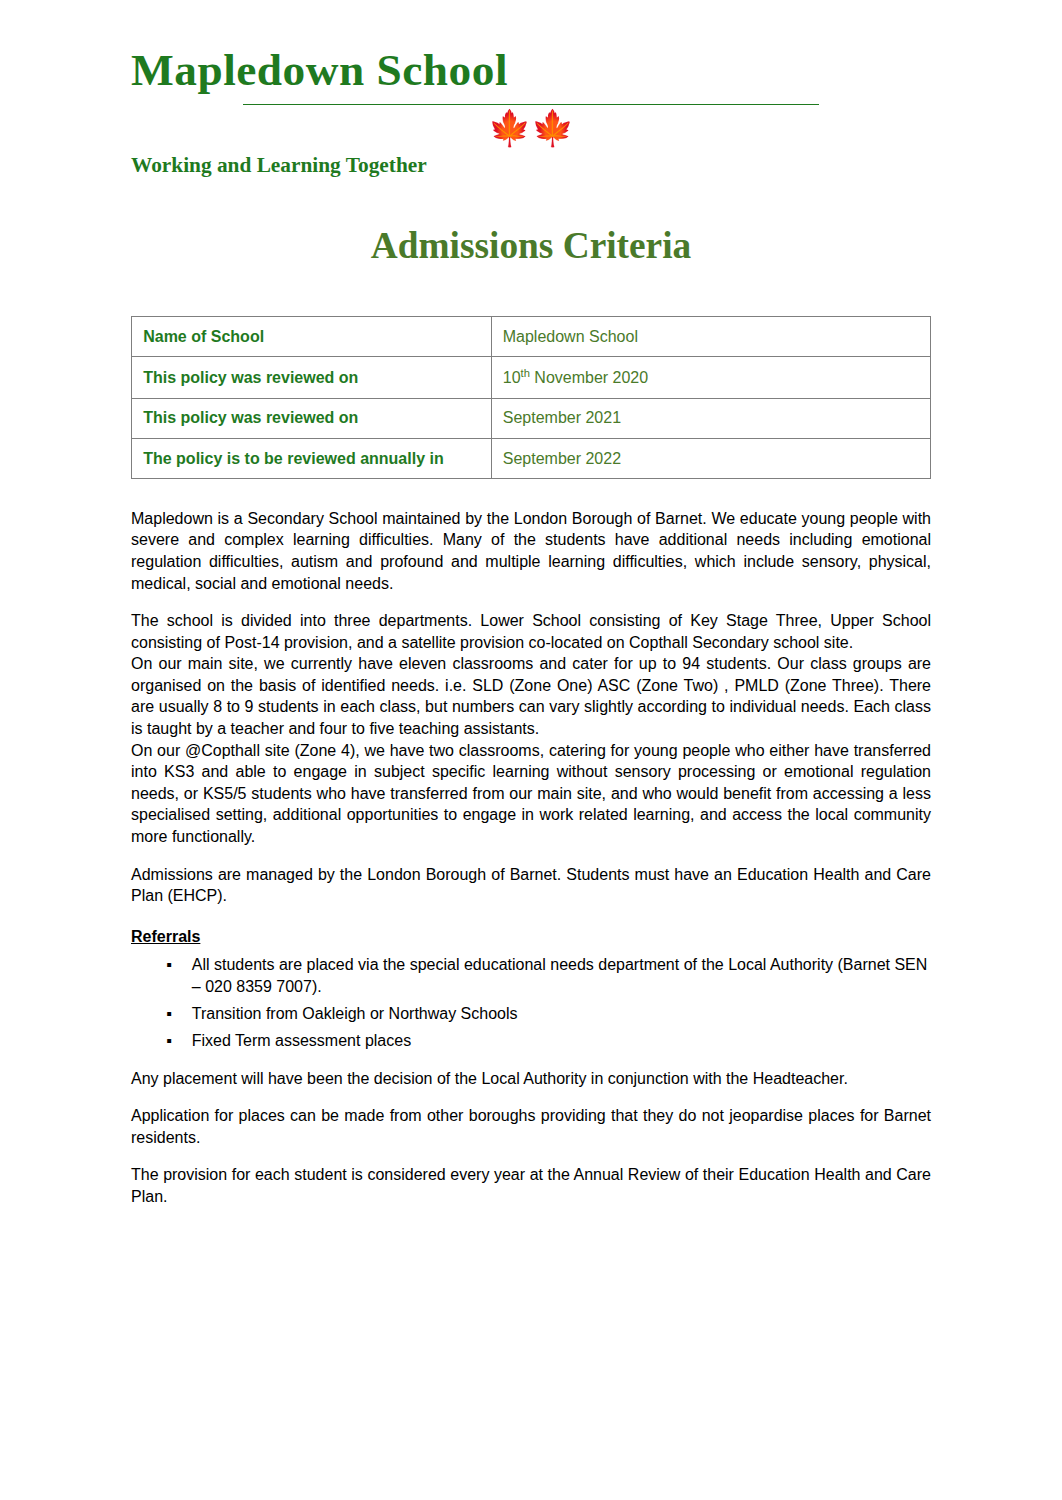Mapledown School
🍁🍁
Working and Learning Together
Admissions Criteria
| Name of School | Mapledown School |
| This policy was reviewed on | 10 th November 2020 |
| This policy was reviewed on | September 2021 |
| The policy is to be reviewed annually in | September 2022 |
Mapledown is a Secondary School maintained by the London Borough of Barnet. We educate young people with severe and complex learning difficulties. Many of the students have additional needs including emotional regulation difficulties, autism and profound and multiple learning difficulties, which include sensory, physical, medical, social and emotional needs.
The school is divided into three departments. Lower School consisting of Key Stage Three, Upper School consisting of Post-14 provision, and a satellite provision co-located on Copthall Secondary school site.
On our main site, we currently have eleven classrooms and cater for up to 94 students. Our class groups are organised on the basis of identified needs. i.e. SLD (Zone One) ASC (Zone Two) , PMLD (Zone Three). There are usually 8 to 9 students in each class, but numbers can vary slightly according to individual needs. Each class is taught by a teacher and four to five teaching assistants.
On our @Copthall site (Zone 4), we have two classrooms, catering for young people who either have transferred into KS3 and able to engage in subject specific learning without sensory processing or emotional regulation needs, or KS5/5 students who have transferred from our main site, and who would benefit from accessing a less specialised setting, additional opportunities to engage in work related learning, and access the local community more functionally.
Admissions are managed by the London Borough of Barnet. Students must have an Education Health and Care Plan (EHCP).
Referrals
All students are placed via the special educational needs department of the Local Authority (Barnet SEN – 020 8359 7007).
Transition from Oakleigh or Northway Schools
Fixed Term assessment places
Any placement will have been the decision of the Local Authority in conjunction with the Headteacher.
Application for places can be made from other boroughs providing that they do not jeopardise places for Barnet residents.
The provision for each student is considered every year at the Annual Review of their Education Health and Care Plan.